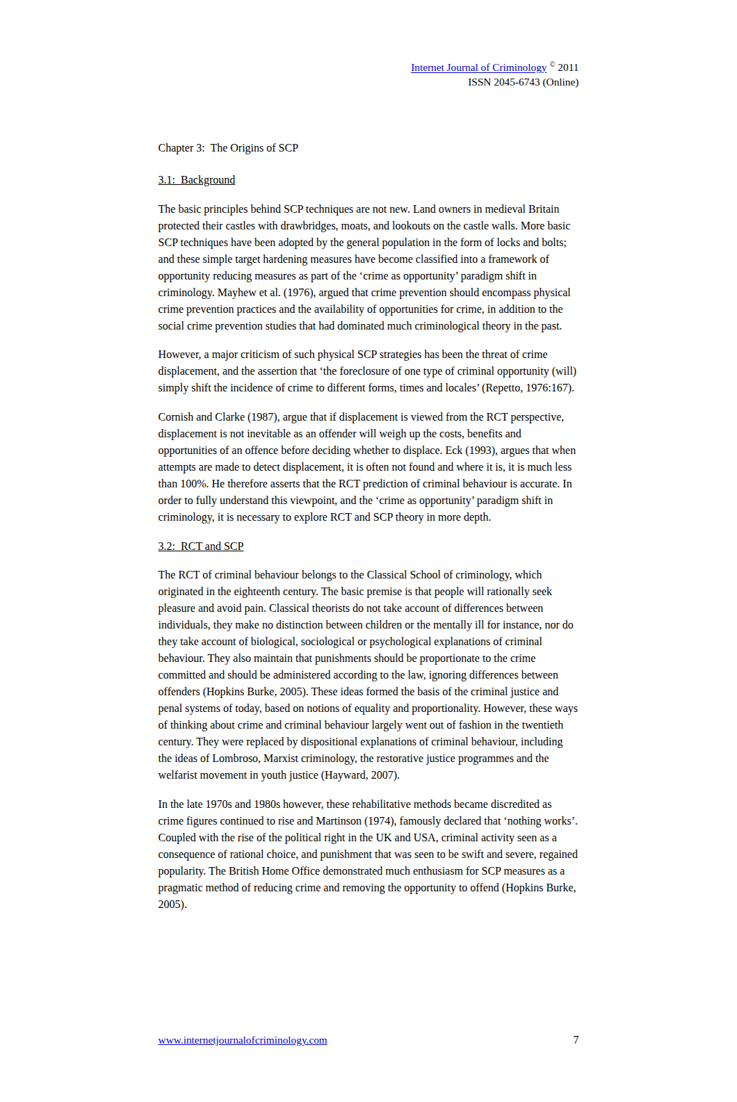Internet Journal of Criminology © 2011
ISSN 2045-6743 (Online)
Chapter 3: The Origins of SCP
3.1: Background
The basic principles behind SCP techniques are not new. Land owners in medieval Britain protected their castles with drawbridges, moats, and lookouts on the castle walls. More basic SCP techniques have been adopted by the general population in the form of locks and bolts; and these simple target hardening measures have become classified into a framework of opportunity reducing measures as part of the ‘crime as opportunity’ paradigm shift in criminology. Mayhew et al. (1976), argued that crime prevention should encompass physical crime prevention practices and the availability of opportunities for crime, in addition to the social crime prevention studies that had dominated much criminological theory in the past.
However, a major criticism of such physical SCP strategies has been the threat of crime displacement, and the assertion that ‘the foreclosure of one type of criminal opportunity (will) simply shift the incidence of crime to different forms, times and locales’ (Repetto, 1976:167).
Cornish and Clarke (1987), argue that if displacement is viewed from the RCT perspective, displacement is not inevitable as an offender will weigh up the costs, benefits and opportunities of an offence before deciding whether to displace. Eck (1993), argues that when attempts are made to detect displacement, it is often not found and where it is, it is much less than 100%. He therefore asserts that the RCT prediction of criminal behaviour is accurate. In order to fully understand this viewpoint, and the ‘crime as opportunity’ paradigm shift in criminology, it is necessary to explore RCT and SCP theory in more depth.
3.2: RCT and SCP
The RCT of criminal behaviour belongs to the Classical School of criminology, which originated in the eighteenth century. The basic premise is that people will rationally seek pleasure and avoid pain. Classical theorists do not take account of differences between individuals, they make no distinction between children or the mentally ill for instance, nor do they take account of biological, sociological or psychological explanations of criminal behaviour. They also maintain that punishments should be proportionate to the crime committed and should be administered according to the law, ignoring differences between offenders (Hopkins Burke, 2005). These ideas formed the basis of the criminal justice and penal systems of today, based on notions of equality and proportionality. However, these ways of thinking about crime and criminal behaviour largely went out of fashion in the twentieth century. They were replaced by dispositional explanations of criminal behaviour, including the ideas of Lombroso, Marxist criminology, the restorative justice programmes and the welfarist movement in youth justice (Hayward, 2007).
In the late 1970s and 1980s however, these rehabilitative methods became discredited as crime figures continued to rise and Martinson (1974), famously declared that ‘nothing works’. Coupled with the rise of the political right in the UK and USA, criminal activity seen as a consequence of rational choice, and punishment that was seen to be swift and severe, regained popularity. The British Home Office demonstrated much enthusiasm for SCP measures as a pragmatic method of reducing crime and removing the opportunity to offend (Hopkins Burke, 2005).
www.internetjournalofcriminology.com
7